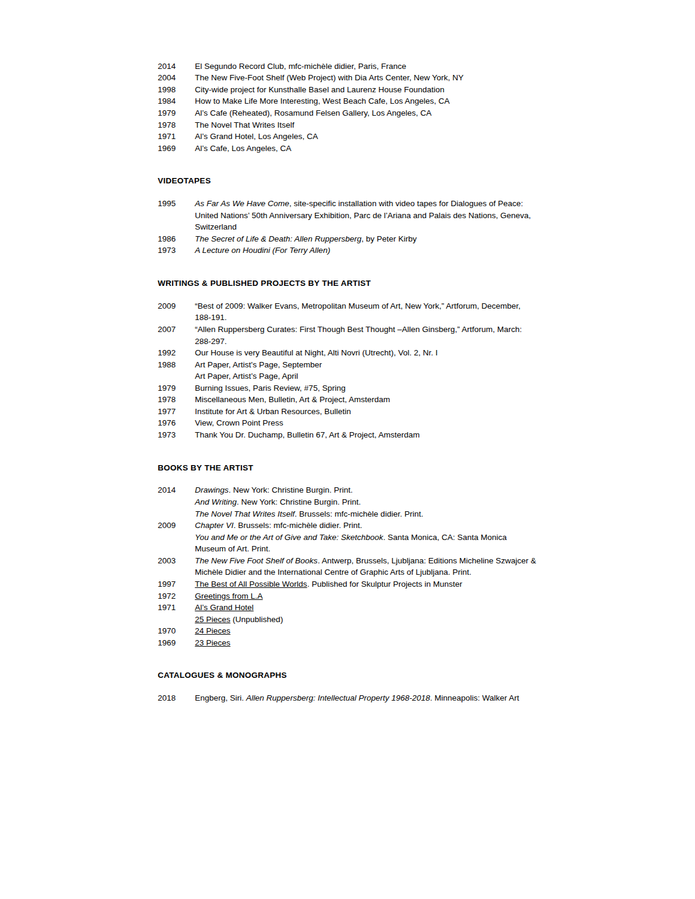| 2014 | El Segundo Record Club, mfc-michèle didier, Paris, France |
| 2004 | The New Five-Foot Shelf (Web Project) with Dia Arts Center, New York, NY |
| 1998 | City-wide project for Kunsthalle Basel and Laurenz House Foundation |
| 1984 | How to Make Life More Interesting, West Beach Cafe, Los Angeles, CA |
| 1979 | Al’s Cafe (Reheated), Rosamund Felsen Gallery, Los Angeles, CA |
| 1978 | The Novel That Writes Itself |
| 1971 | Al’s Grand Hotel, Los Angeles, CA |
| 1969 | Al’s Cafe, Los Angeles, CA |
VIDEOTAPES
| 1995 | As Far As We Have Come , site-specific installation with video tapes for Dialogues of Peace: United Nations’ 50th Anniversary Exhibition, Parc de l’Ariana and Palais des Nations, Geneva, Switzerland |
| 1986 | The Secret of Life & Death: Allen Ruppersberg , by Peter Kirby |
| 1973 | A Lecture on Houdini (For Terry Allen) |
WRITINGS & PUBLISHED PROJECTS BY THE ARTIST
| 2009 | “Best of 2009: Walker Evans, Metropolitan Museum of Art, New York,” Artforum, December, 188-191. |
| 2007 | “Allen Ruppersberg Curates: First Though Best Thought –Allen Ginsberg,” Artforum, March: 288-297. |
| 1992 | Our House is very Beautiful at Night, Alti Novri (Utrecht), Vol. 2, Nr. I |
| 1988 | Art Paper, Artist's Page, September Art Paper, Artist’s Page, April |
| 1979 | Burning Issues, Paris Review, #75, Spring |
| 1978 | Miscellaneous Men, Bulletin, Art & Project, Amsterdam |
| 1977 | Institute for Art & Urban Resources, Bulletin |
| 1976 | View, Crown Point Press |
| 1973 | Thank You Dr. Duchamp, Bulletin 67, Art & Project, Amsterdam |
BOOKS BY THE ARTIST
| 2014 | Drawings . New York: Christine Burgin. Print. And Writing . New York: Christine Burgin. Print. The Novel That Writes Itself . Brussels: mfc-michèle didier. Print. |
| 2009 | Chapter VI . Brussels: mfc-michèle didier. Print. You and Me or the Art of Give and Take: Sketchbook . Santa Monica, CA: Santa Monica Museum of Art. Print. |
| 2003 | The New Five Foot Shelf of Books . Antwerp, Brussels, Ljubljana: Editions Micheline Szwajcer & Michèle Didier and the International Centre of Graphic Arts of Ljubljana. Print. |
| 1997 | The Best of All Possible Worlds . Published for Skulptur Projects in Munster |
| 1972 | Greetings from L.A |
| 1971 | Al’s Grand Hotel 25 Pieces (Unpublished) |
| 1970 | 24 Pieces |
| 1969 | 23 Pieces |
CATALOGUES & MONOGRAPHS
| 2018 | Engberg, Siri. Allen Ruppersberg: Intellectual Property 1968-2018 . Minneapolis: Walker Art |